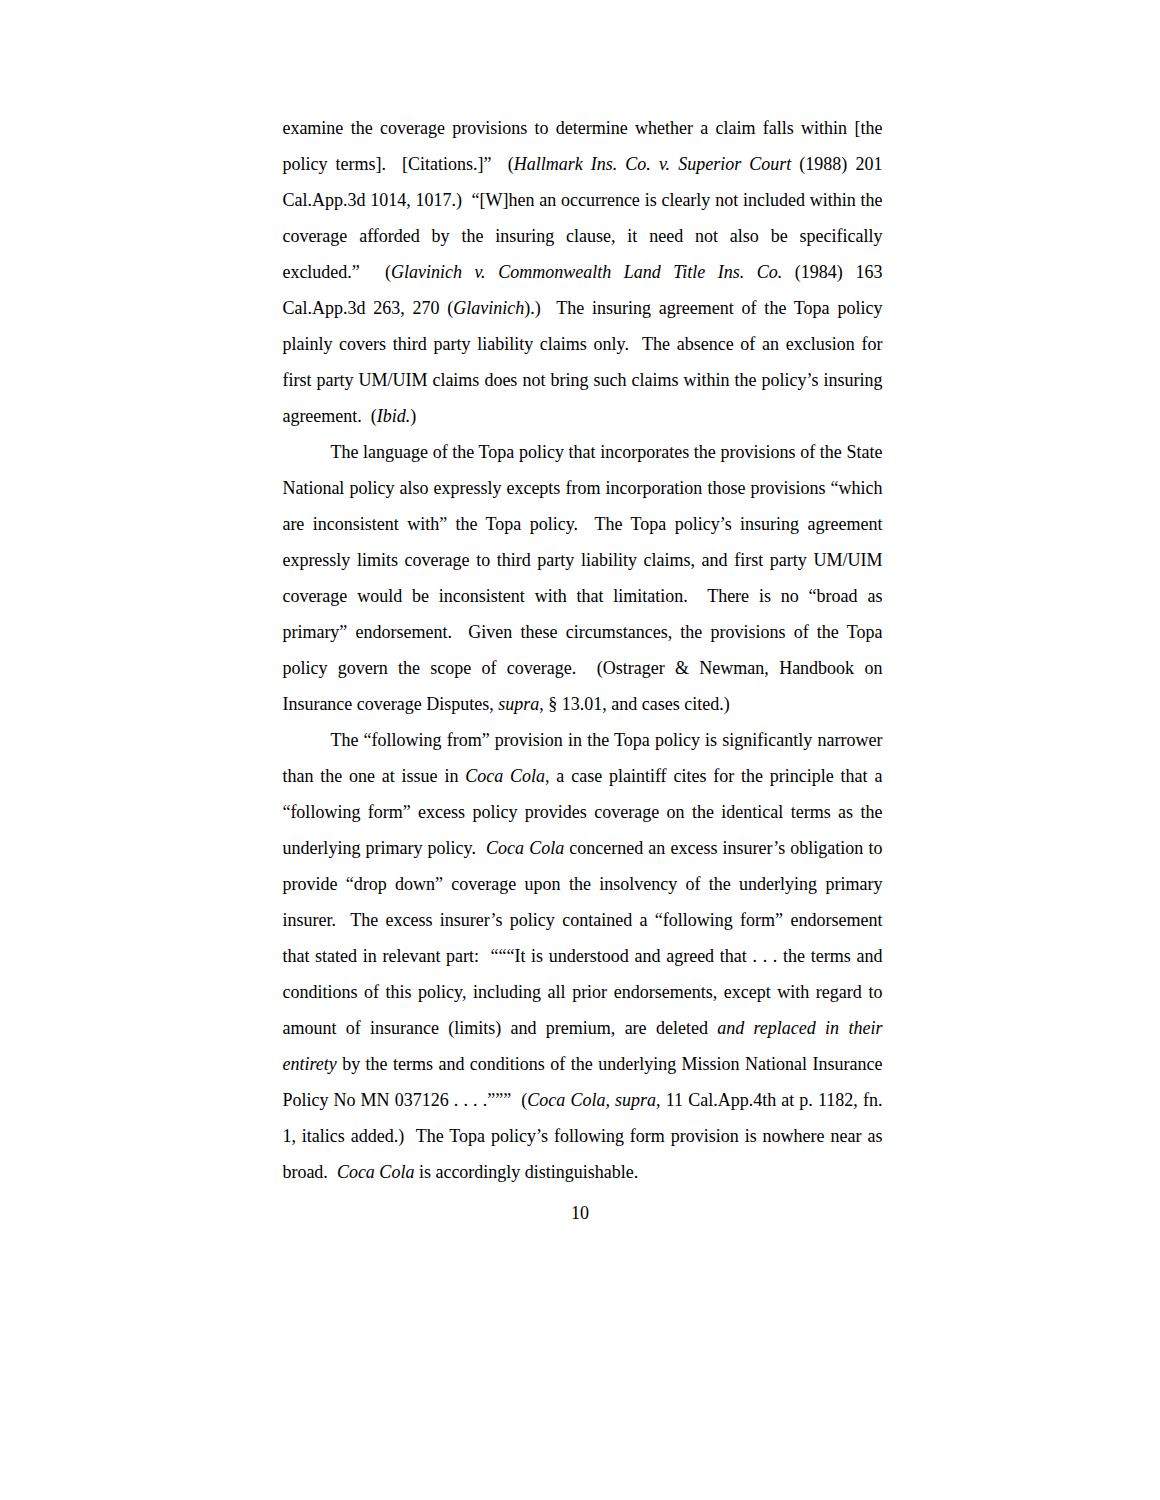examine the coverage provisions to determine whether a claim falls within [the policy terms]. [Citations.]” (Hallmark Ins. Co. v. Superior Court (1988) 201 Cal.App.3d 1014, 1017.) “[W]hen an occurrence is clearly not included within the coverage afforded by the insuring clause, it need not also be specifically excluded.” (Glavinich v. Commonwealth Land Title Ins. Co. (1984) 163 Cal.App.3d 263, 270 (Glavinich).) The insuring agreement of the Topa policy plainly covers third party liability claims only. The absence of an exclusion for first party UM/UIM claims does not bring such claims within the policy’s insuring agreement. (Ibid.)
The language of the Topa policy that incorporates the provisions of the State National policy also expressly excepts from incorporation those provisions “which are inconsistent with” the Topa policy. The Topa policy’s insuring agreement expressly limits coverage to third party liability claims, and first party UM/UIM coverage would be inconsistent with that limitation. There is no “broad as primary” endorsement. Given these circumstances, the provisions of the Topa policy govern the scope of coverage. (Ostrager & Newman, Handbook on Insurance coverage Disputes, supra, § 13.01, and cases cited.)
The “following from” provision in the Topa policy is significantly narrower than the one at issue in Coca Cola, a case plaintiff cites for the principle that a “following form” excess policy provides coverage on the identical terms as the underlying primary policy. Coca Cola concerned an excess insurer’s obligation to provide “drop down” coverage upon the insolvency of the underlying primary insurer. The excess insurer’s policy contained a “following form” endorsement that stated in relevant part: “““It is understood and agreed that . . . the terms and conditions of this policy, including all prior endorsements, except with regard to amount of insurance (limits) and premium, are deleted and replaced in their entirety by the terms and conditions of the underlying Mission National Insurance Policy No MN 037126 . . . .””” (Coca Cola, supra, 11 Cal.App.4th at p. 1182, fn. 1, italics added.) The Topa policy’s following form provision is nowhere near as broad. Coca Cola is accordingly distinguishable.
10